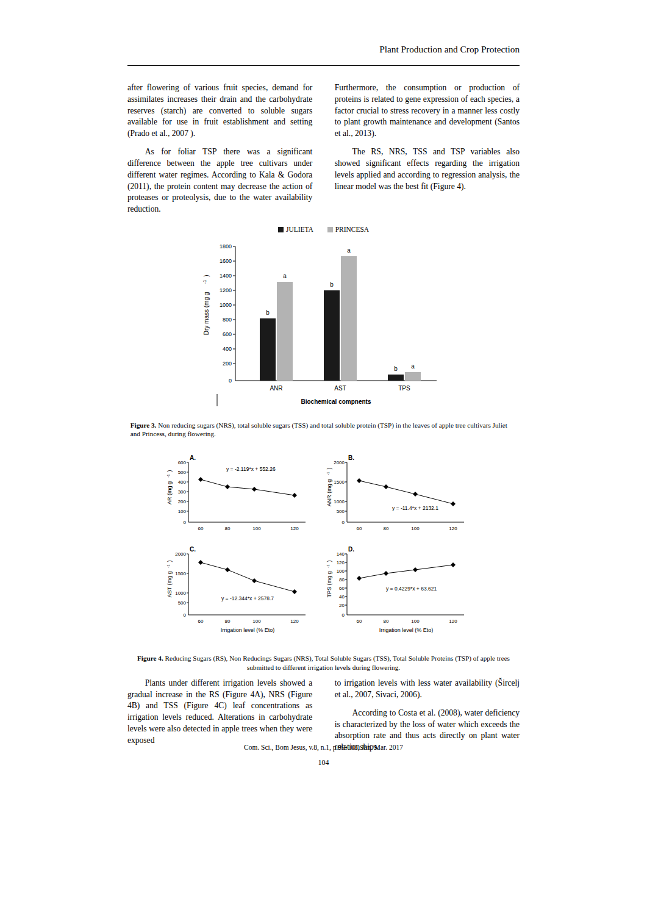Plant Production and Crop Protection
after flowering of various fruit species, demand for assimilates increases their drain and the carbohydrate reserves (starch) are converted to soluble sugars available for use in fruit establishment and setting (Prado et al., 2007 ).
As for foliar TSP there was a significant difference between the apple tree cultivars under different water regimes. According to Kala & Godora (2011), the protein content may decrease the action of proteases or proteolysis, due to the water availability reduction.
Furthermore, the consumption or production of proteins is related to gene expression of each species, a factor crucial to stress recovery in a manner less costly to plant growth maintenance and development (Santos et al., 2013).
The RS, NRS, TSS and TSP variables also showed significant effects regarding the irrigation levels applied and according to regression analysis, the linear model was the best fit (Figure 4).
JULIETA PRINCESA
1800 1600 1400 1200 1000 800 600 400 200 0 Dry mass (mg g -1 ) b a b a b a ANR AST TPS Biochemical compnents
Figure 3. Non reducing sugars (NRS), total soluble sugars (TSS) and total soluble protein (TSP) in the leaves of apple tree cultivars Juliet and Princess, during flowering.
A. 600 500 400 300 200 100 0 AR (mg g -1 ) y = -2.119*x + 552.26 60 80 100 120 B. 2000 1500 1000 500 0 ANR (mg g -1 ) y = -11.4*x + 2132.1 60 80 100 120 C. 2000 1500 1000 500 0 AST (mg g -1 ) y = -12.344*x + 2578.7 60 80 100 120 Irrigation level (% Eto) D. 140 120 100 80 60 40 20 0 TPS (mg g -1 ) y = 0.4229*x + 63.621 60 80 100 120 Irrigation level (% Eto)
Figure 4. Reducing Sugars (RS), Non Reducings Sugars (NRS), Total Soluble Sugars (TSS), Total Soluble Proteins (TSP) of apple trees submitted to different irrigation levels during flowering.
Plants under different irrigation levels showed a gradual increase in the RS (Figure 4A), NRS (Figure 4B) and TSS (Figure 4C) leaf concentrations as irrigation levels reduced. Alterations in carbohydrate levels were also detected in apple trees when they were exposed
to irrigation levels with less water availability (Šircelj et al., 2007, Sivaci, 2006).
According to Costa et al. (2008), water deficiency is characterized by the loss of water which exceeds the absorption rate and thus acts directly on plant water relationships.
Com. Sci., Bom Jesus, v.8, n.1, p.99-108, Jan./Mar. 2017
104